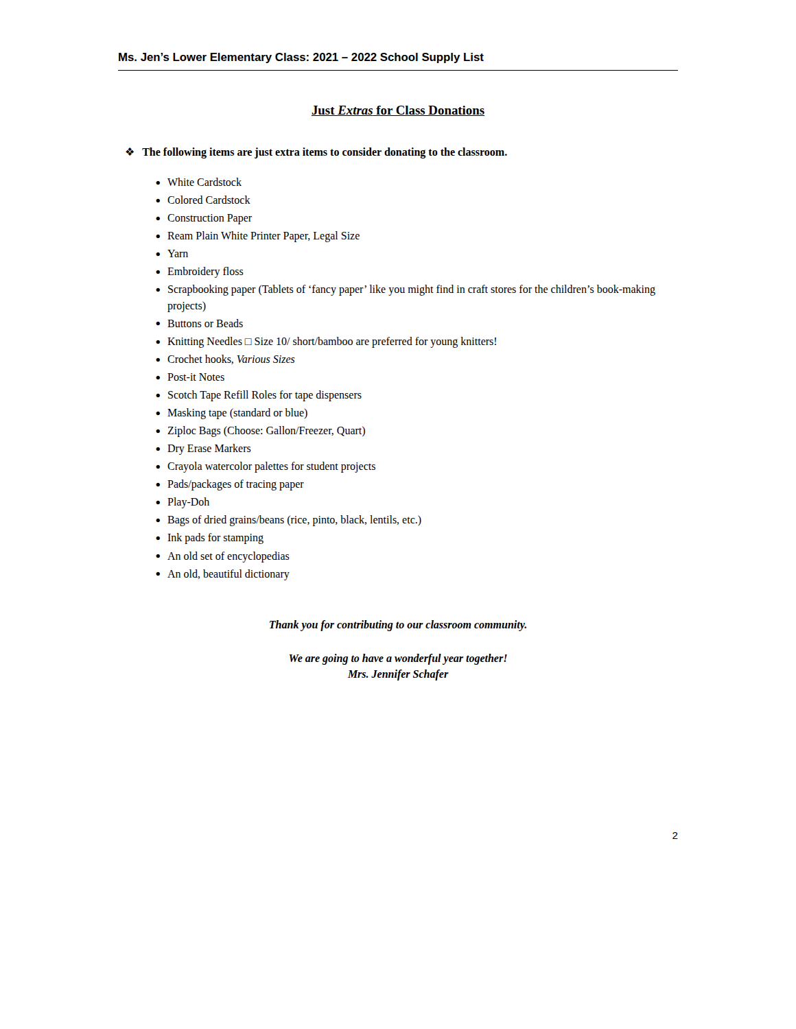Ms. Jen’s Lower Elementary Class: 2021 – 2022 School Supply List
Just Extras for Class Donations
The following items are just extra items to consider donating to the classroom.
White Cardstock
Colored Cardstock
Construction Paper
Ream Plain White Printer Paper, Legal Size
Yarn
Embroidery floss
Scrapbooking paper (Tablets of ‘fancy paper’ like you might find in craft stores for the children’s book-making projects)
Buttons or Beads
Knitting Needles □ Size 10/ short/bamboo are preferred for young knitters!
Crochet hooks, Various Sizes
Post-it Notes
Scotch Tape Refill Roles for tape dispensers
Masking tape (standard or blue)
Ziploc Bags (Choose: Gallon/Freezer, Quart)
Dry Erase Markers
Crayola watercolor palettes for student projects
Pads/packages of tracing paper
Play-Doh
Bags of dried grains/beans (rice, pinto, black, lentils, etc.)
Ink pads for stamping
An old set of encyclopedias
An old, beautiful dictionary
Thank you for contributing to our classroom community.
We are going to have a wonderful year together! Mrs. Jennifer Schafer
2